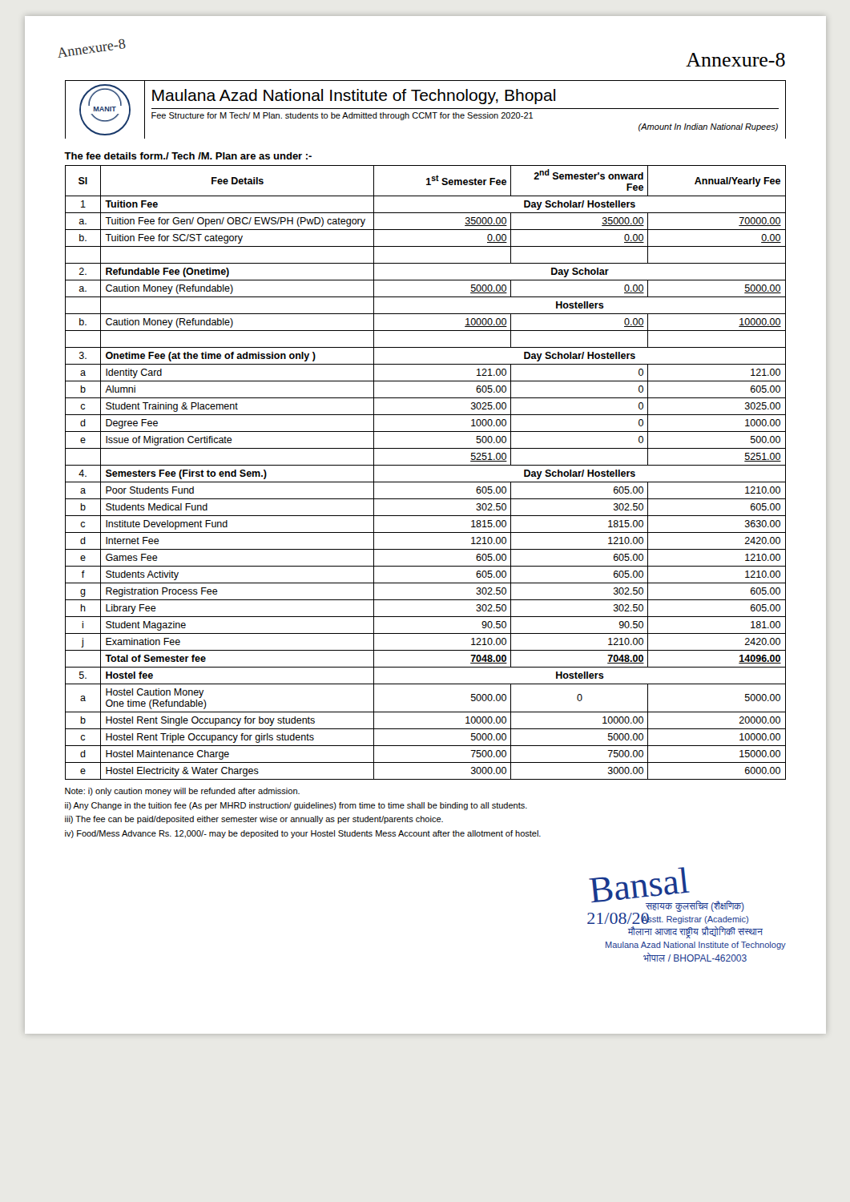Annexure-8
Annexure-8
Maulana Azad National Institute of Technology, Bhopal
Fee Structure for M Tech/ M Plan. students to be Admitted through CCMT for the Session 2020-21
(Amount In Indian National Rupees)
The fee details form./ Tech /M. Plan are as under :-
| Sl | Fee Details | 1 st Semester Fee | 2 nd Semester's onward Fee | Annual/Yearly Fee |
| --- | --- | --- | --- | --- |
| 1 | Tuition Fee | Day Scholar/ Hostellers |
| a. | Tuition Fee for Gen/ Open/ OBC/ EWS/PH (PwD) category | 35000.00 | 35000.00 | 70000.00 |
| b. | Tuition Fee for SC/ST category | 0.00 | 0.00 | 0.00 |
| 2. | Refundable Fee (Onetime) | Day Scholar |
| a. | Caution Money (Refundable) | 5000.00 | 0.00 | 5000.00 |
| | | Hostellers |
| b. | Caution Money (Refundable) | 10000.00 | 0.00 | 10000.00 |
| 3. | Onetime Fee (at the time of admission only ) | Day Scholar/ Hostellers |
| a | Identity Card | 121.00 | 0 | 121.00 |
| b | Alumni | 605.00 | 0 | 605.00 |
| c | Student Training & Placement | 3025.00 | 0 | 3025.00 |
| d | Degree Fee | 1000.00 | 0 | 1000.00 |
| e | Issue of Migration Certificate | 500.00 | 0 | 500.00 |
| | | 5251.00 | | 5251.00 |
| 4. | Semesters Fee (First to end Sem.) | Day Scholar/ Hostellers |
| a | Poor Students Fund | 605.00 | 605.00 | 1210.00 |
| b | Students Medical Fund | 302.50 | 302.50 | 605.00 |
| c | Institute Development Fund | 1815.00 | 1815.00 | 3630.00 |
| d | Internet Fee | 1210.00 | 1210.00 | 2420.00 |
| e | Games Fee | 605.00 | 605.00 | 1210.00 |
| f | Students Activity | 605.00 | 605.00 | 1210.00 |
| g | Registration Process Fee | 302.50 | 302.50 | 605.00 |
| h | Library Fee | 302.50 | 302.50 | 605.00 |
| i | Student Magazine | 90.50 | 90.50 | 181.00 |
| j | Examination Fee | 1210.00 | 1210.00 | 2420.00 |
| | Total of Semester fee | 7048.00 | 7048.00 | 14096.00 |
| 5. | Hostel fee | Hostellers |
| a | Hostel Caution Money One time (Refundable) | 5000.00 | 0 | 5000.00 |
| b | Hostel Rent Single Occupancy for boy students | 10000.00 | 10000.00 | 20000.00 |
| c | Hostel Rent Triple Occupancy for girls students | 5000.00 | 5000.00 | 10000.00 |
| d | Hostel Maintenance Charge | 7500.00 | 7500.00 | 15000.00 |
| e | Hostel Electricity & Water Charges | 3000.00 | 3000.00 | 6000.00 |
Note: i) only caution money will be refunded after admission.
ii) Any Change in the tuition fee (As per MHRD instruction/ guidelines) from time to time shall be binding to all students.
iii) The fee can be paid/deposited either semester wise or annually as per student/parents choice.
iv) Food/Mess Advance Rs. 12,000/- may be deposited to your Hostel Students Mess Account after the allotment of hostel.
Bansal 21/08/20
सहायक कुलसचिव (शैक्षणिक)
Asstt. Registrar (Academic)
मौलाना आजाद राष्ट्रीय प्रौद्योगिकी संस्थान
Maulana Azad National Institute of Technology
भोपाल / BHOPAL-462003